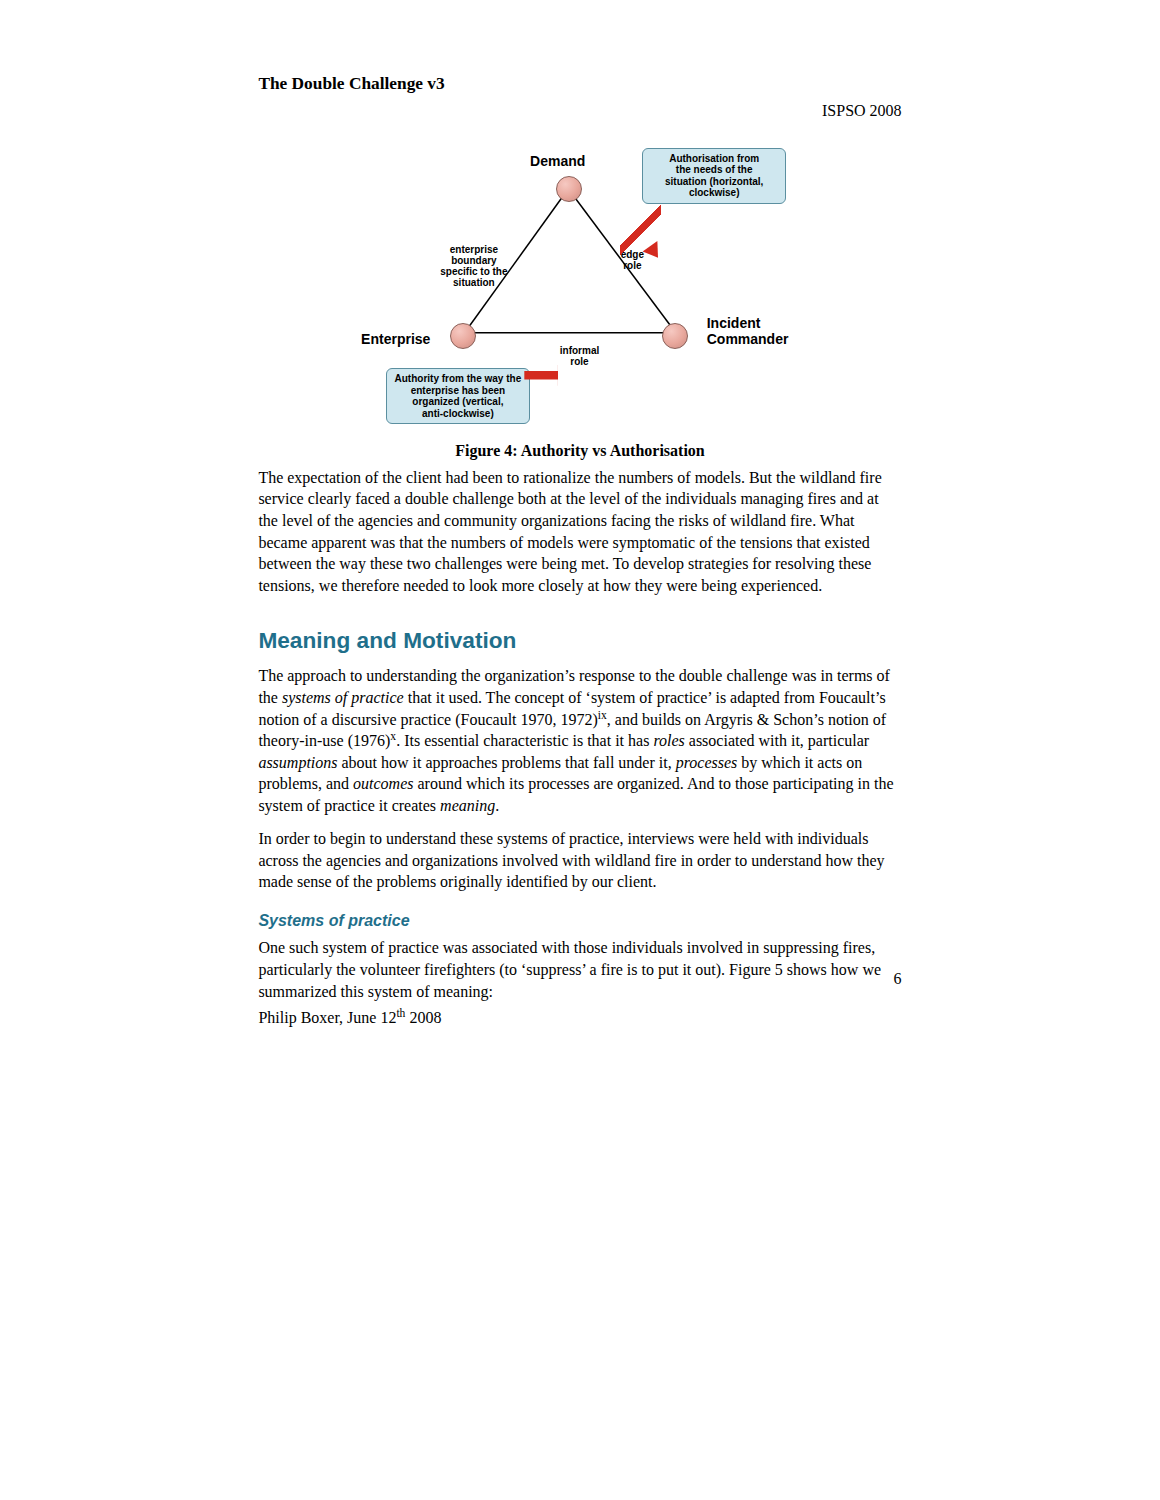The Double Challenge v3
ISPSO 2008
Demand
Enterprise
Incident
Commander
enterprise
boundary
specific to the
situation
edge
role
informal
role
Authorisation from
the needs of the
situation (horizontal,
clockwise)
Authority from the way the
enterprise has been
organized (vertical,
anti-clockwise)
Figure 4: Authority vs Authorisation
The expectation of the client had been to rationalize the numbers of models. But the wildland fire service clearly faced a double challenge both at the level of the individuals managing fires and at the level of the agencies and community organizations facing the risks of wildland fire. What became apparent was that the numbers of models were symptomatic of the tensions that existed between the way these two challenges were being met. To develop strategies for resolving these tensions, we therefore needed to look more closely at how they were being experienced.
Meaning and Motivation
The approach to understanding the organization’s response to the double challenge was in terms of the systems of practice that it used. The concept of ‘system of practice’ is adapted from Foucault’s notion of a discursive practice (Foucault 1970, 1972)ix, and builds on Argyris & Schon’s notion of theory-in-use (1976)x. Its essential characteristic is that it has roles associated with it, particular assumptions about how it approaches problems that fall under it, processes by which it acts on problems, and outcomes around which its processes are organized. And to those participating in the system of practice it creates meaning.
In order to begin to understand these systems of practice, interviews were held with individuals across the agencies and organizations involved with wildland fire in order to understand how they made sense of the problems originally identified by our client.
Systems of practice
One such system of practice was associated with those individuals involved in suppressing fires, particularly the volunteer firefighters (to ‘suppress’ a fire is to put it out). Figure 5 shows how we summarized this system of meaning:
6
Philip Boxer, June 12th 2008